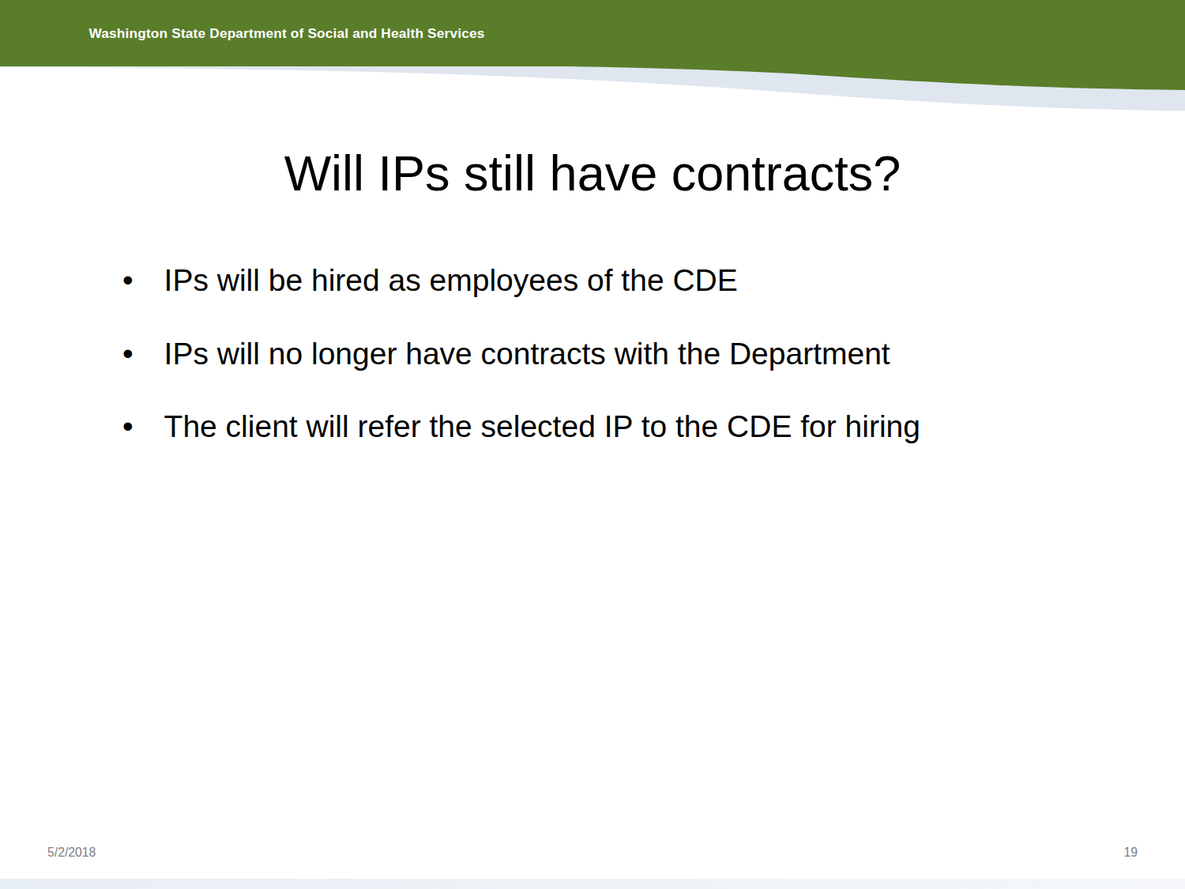Washington State Department of Social and Health Services
Will IPs still have contracts?
IPs will be hired as employees of the CDE
IPs will no longer have contracts with the Department
The client will refer the selected IP to the CDE for hiring
5/2/2018 19